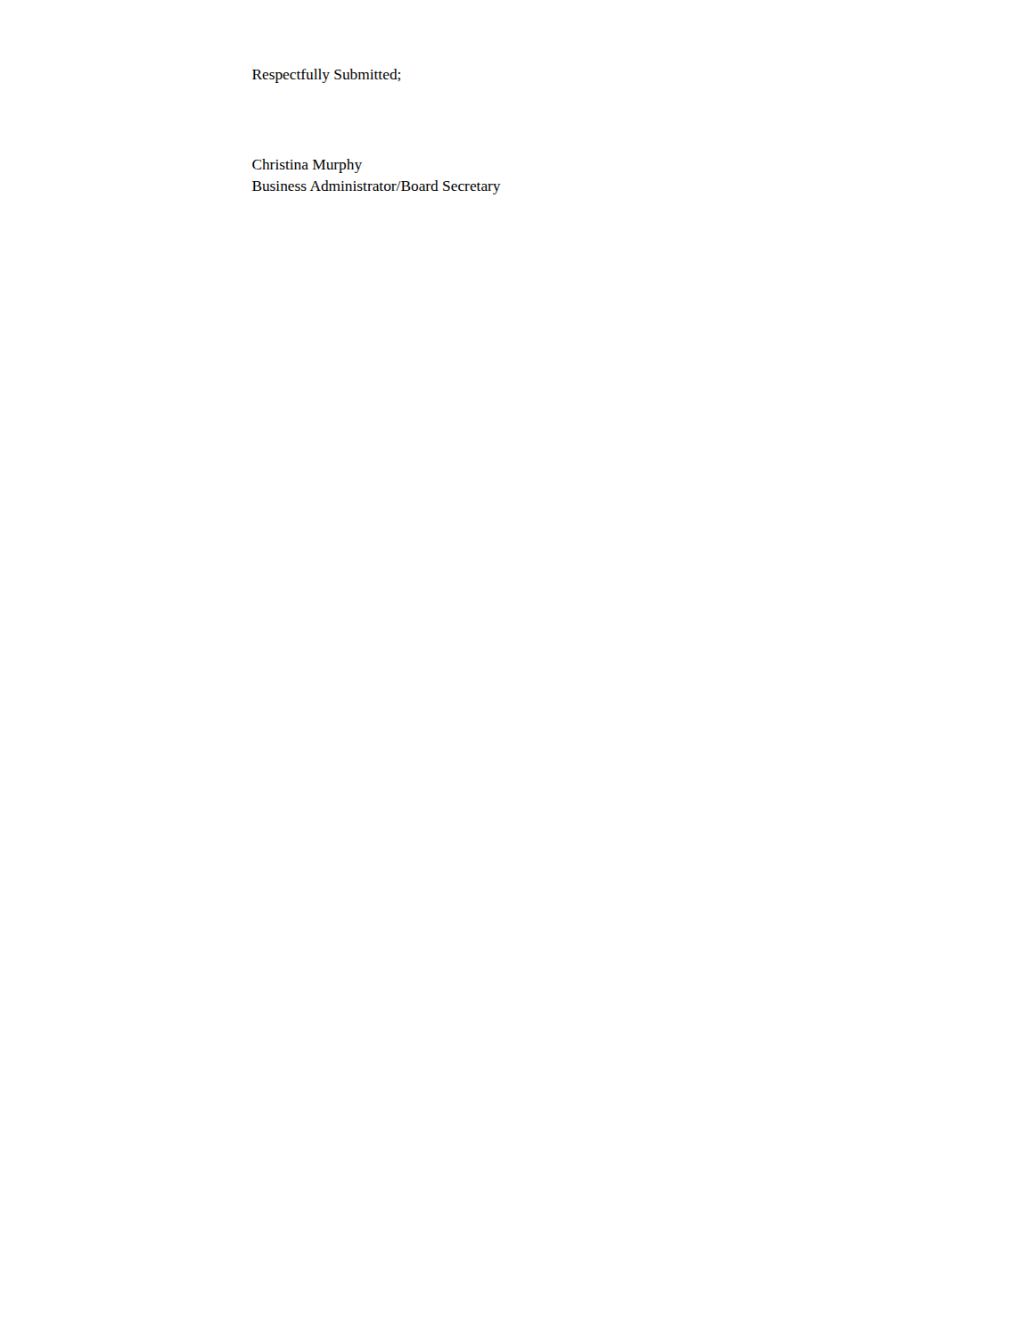Respectfully Submitted;
Christina Murphy
Business Administrator/Board Secretary